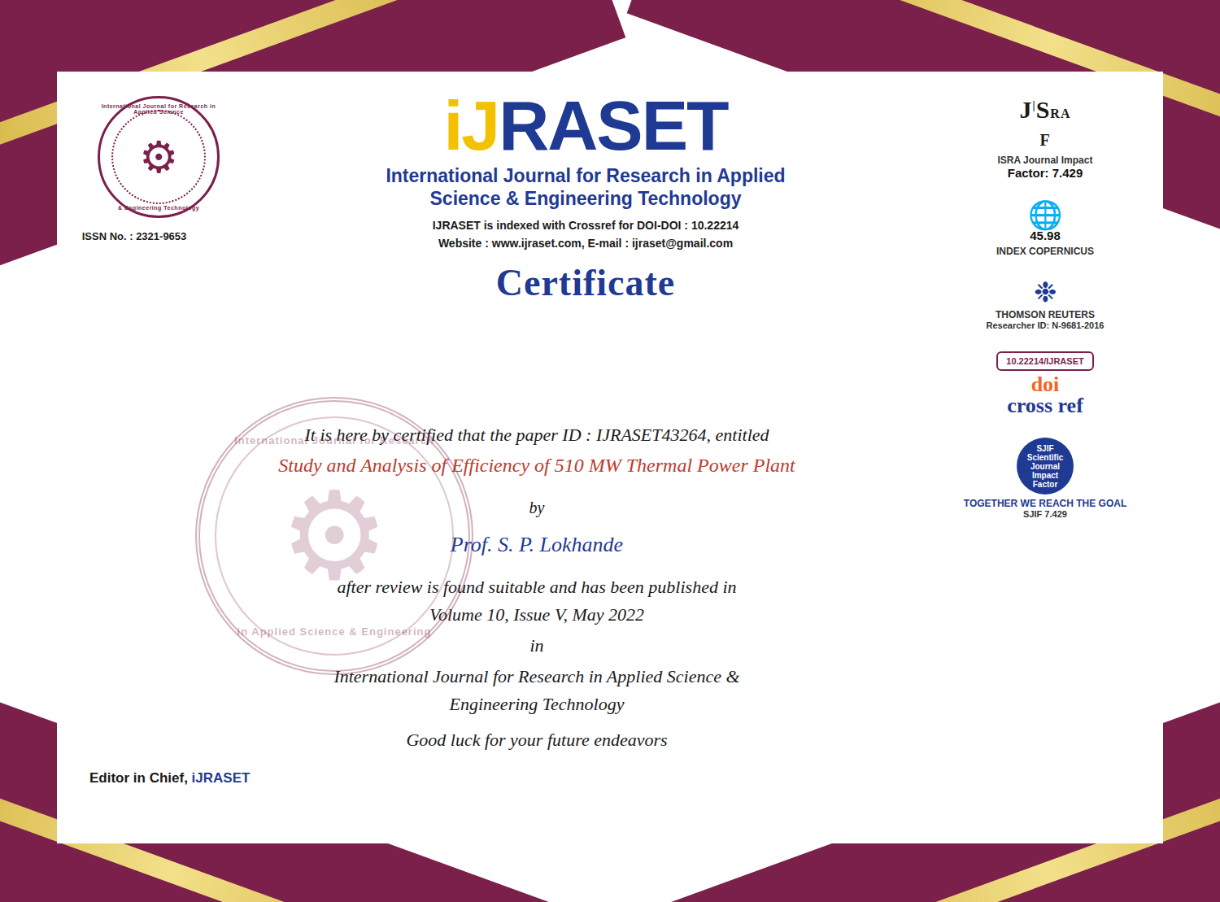International Journal for Research in Applied Science
⚙
& Engineering Technology
ISSN No. : 2321-9653
iJRASET
International Journal for Research in Applied
Science & Engineering Technology
IJRASET is indexed with Crossref for DOI-DOI : 10.22214
Website : www.ijraset.com, E-mail : ijraset@gmail.com
Certificate
J|SRA
F
ISRA Journal Impact
Factor: 7.429
🌐
45.98
INDEX COPERNICUS
❉
THOMSON REUTERS
Researcher ID: N-9681-2016
10.22214/IJRASET
doi
cross ref
SJIF
Scientific
Journal
Impact
Factor
TOGETHER WE REACH THE GOAL
SJIF 7.429
International Journal for Research
⚙
in Applied Science & Engineering
It is here by certified that the paper ID : IJRASET43264, entitled Study and Analysis of Efficiency of 510 MW Thermal Power Plant by Prof. S. P. Lokhande after review is found suitable and has been published in Volume 10, Issue V, May 2022 in International Journal for Research in Applied Science &
Engineering Technology Good luck for your future endeavors
   
Editor in Chief, iJRASET